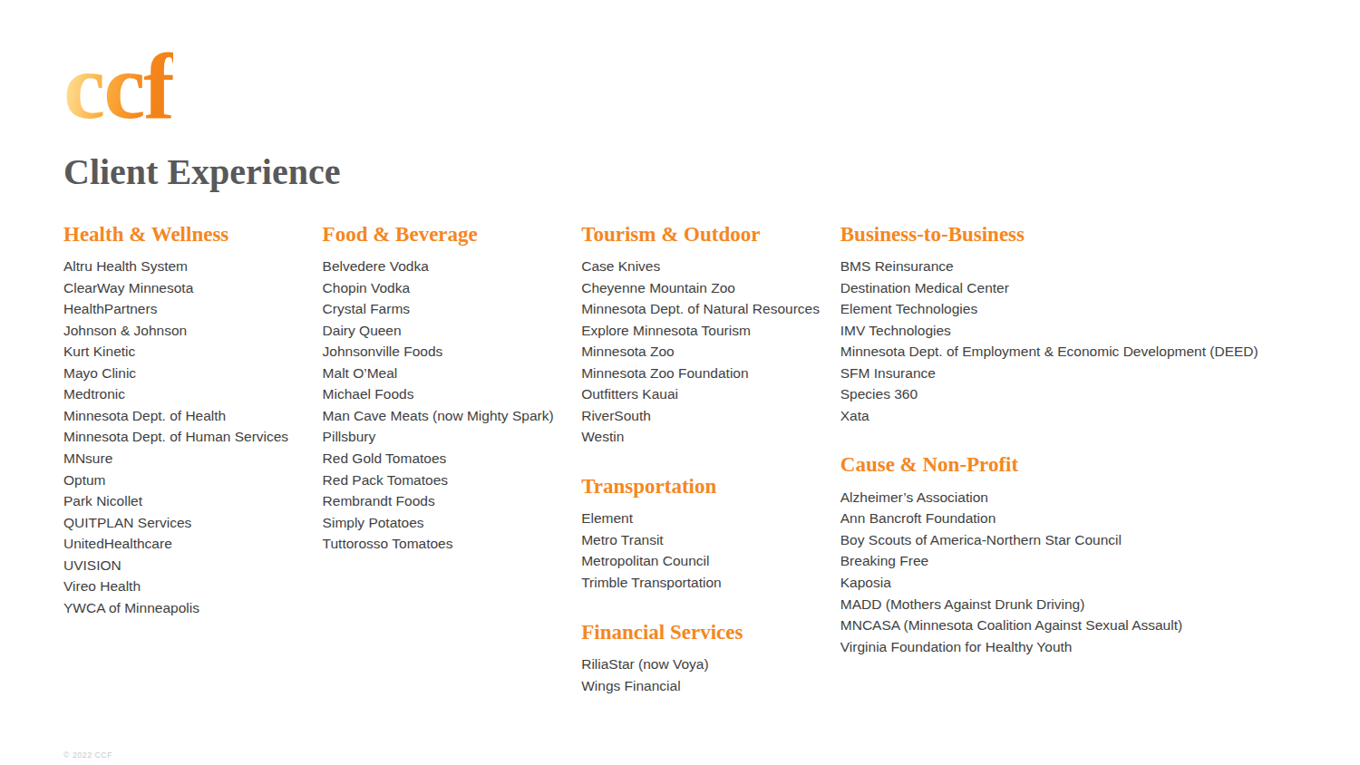ccf
Client Experience
Health & Wellness
Altru Health System
ClearWay Minnesota
HealthPartners
Johnson & Johnson
Kurt Kinetic
Mayo Clinic
Medtronic
Minnesota Dept. of Health
Minnesota Dept. of Human Services
MNsure
Optum
Park Nicollet
QUITPLAN Services
UnitedHealthcare
UVISION
Vireo Health
YWCA of Minneapolis
Food & Beverage
Belvedere Vodka
Chopin Vodka
Crystal Farms
Dairy Queen
Johnsonville Foods
Malt O’Meal
Michael Foods
Man Cave Meats (now Mighty Spark)
Pillsbury
Red Gold Tomatoes
Red Pack Tomatoes
Rembrandt Foods
Simply Potatoes
Tuttorosso Tomatoes
Tourism & Outdoor
Case Knives
Cheyenne Mountain Zoo
Minnesota Dept. of Natural Resources
Explore Minnesota Tourism
Minnesota Zoo
Minnesota Zoo Foundation
Outfitters Kauai
RiverSouth
Westin
Transportation
Element
Metro Transit
Metropolitan Council
Trimble Transportation
Financial Services
RiliaStar (now Voya)
Wings Financial
Business-to-Business
BMS Reinsurance
Destination Medical Center
Element Technologies
IMV Technologies
Minnesota Dept. of Employment & Economic Development (DEED)
SFM Insurance
Species 360
Xata
Cause & Non-Profit
Alzheimer’s Association
Ann Bancroft Foundation
Boy Scouts of America-Northern Star Council
Breaking Free
Kaposia
MADD (Mothers Against Drunk Driving)
MNCASA (Minnesota Coalition Against Sexual Assault)
Virginia Foundation for Healthy Youth
© 2022 CCF